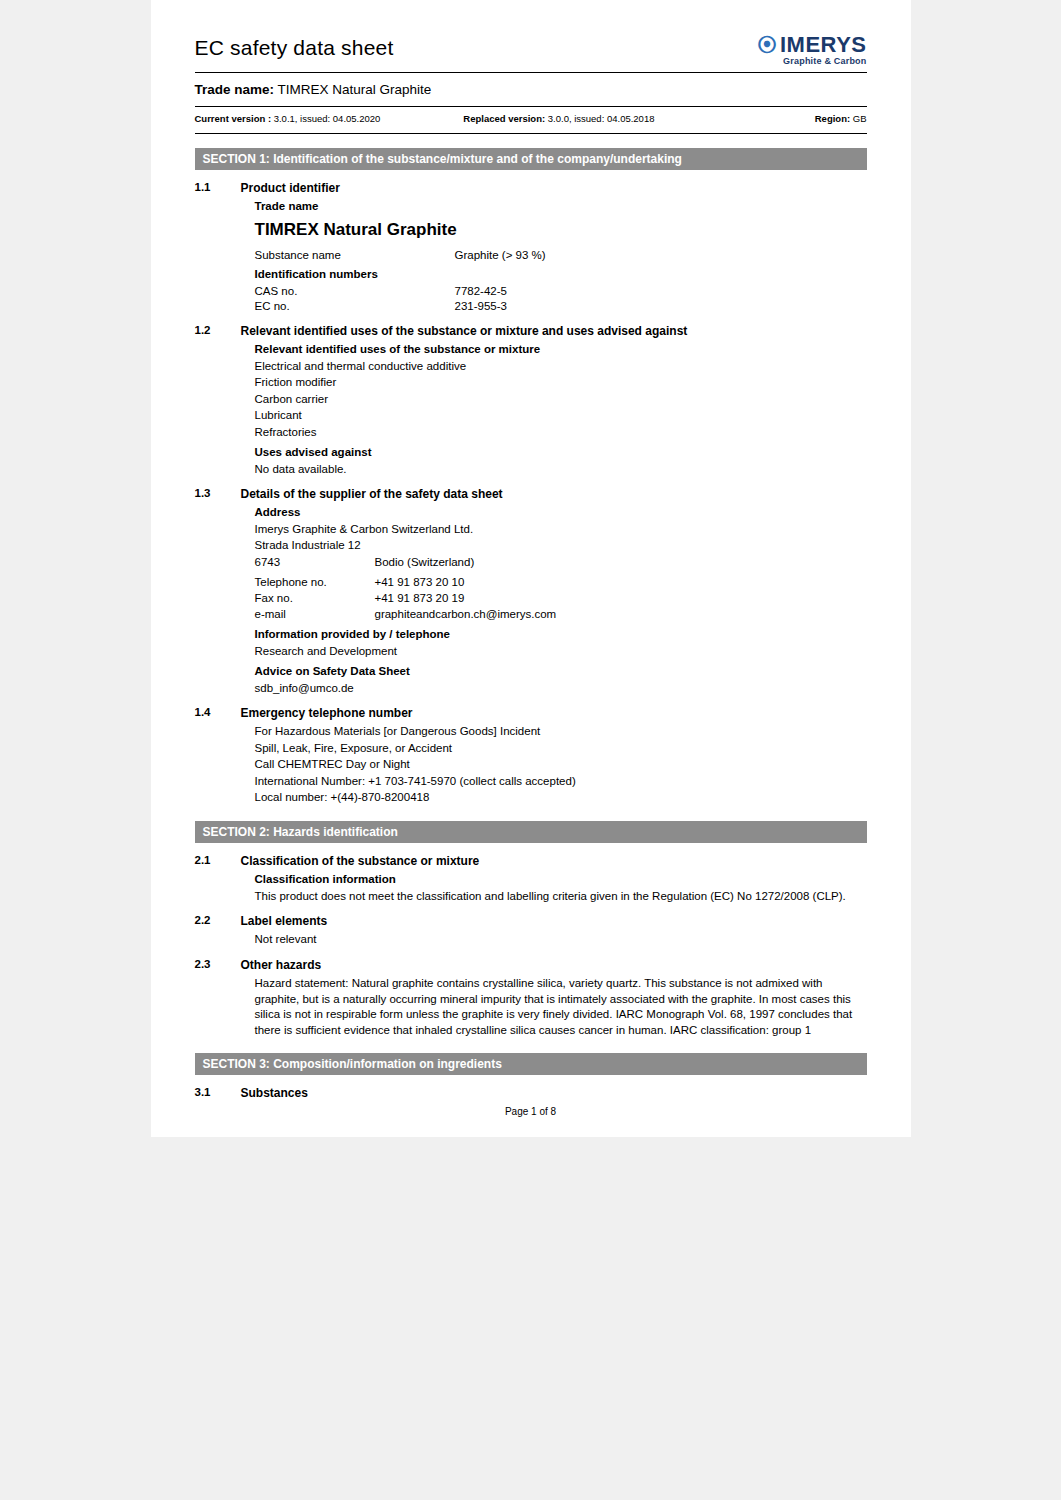EC safety data sheet
⦿IMERYS
Graphite & Carbon
Trade name: TIMREX Natural Graphite
Current version : 3.0.1, issued: 04.05.2020
Replaced version: 3.0.0, issued: 04.05.2018
Region: GB
SECTION 1: Identification of the substance/mixture and of the company/undertaking
1.1
Product identifier
Trade name
TIMREX Natural Graphite
Substance name
Graphite (> 93 %)
Identification numbers
CAS no.
7782-42-5
EC no.
231-955-3
1.2
Relevant identified uses of the substance or mixture and uses advised against
Relevant identified uses of the substance or mixture
Electrical and thermal conductive additive
Friction modifier
Carbon carrier
Lubricant
Refractories
Uses advised against
No data available.
1.3
Details of the supplier of the safety data sheet
Address
Imerys Graphite & Carbon Switzerland Ltd.
Strada Industriale 12
6743
Bodio (Switzerland)
Telephone no.
+41 91 873 20 10
Fax no.
+41 91 873 20 19
e-mail
graphiteandcarbon.ch@imerys.com
Information provided by / telephone
Research and Development
Advice on Safety Data Sheet
sdb_info@umco.de
1.4
Emergency telephone number
For Hazardous Materials [or Dangerous Goods] Incident
Spill, Leak, Fire, Exposure, or Accident
Call CHEMTREC Day or Night
International Number: +1 703-741-5970 (collect calls accepted)
Local number: +(44)-870-8200418
SECTION 2: Hazards identification
2.1
Classification of the substance or mixture
Classification information
This product does not meet the classification and labelling criteria given in the Regulation (EC) No 1272/2008 (CLP).
2.2
Label elements
Not relevant
2.3
Other hazards
Hazard statement: Natural graphite contains crystalline silica, variety quartz. This substance is not admixed with graphite, but is a naturally occurring mineral impurity that is intimately associated with the graphite. In most cases this silica is not in respirable form unless the graphite is very finely divided. IARC Monograph Vol. 68, 1997 concludes that there is sufficient evidence that inhaled crystalline silica causes cancer in human. IARC classification: group 1
SECTION 3: Composition/information on ingredients
3.1
Substances
Page 1 of 8